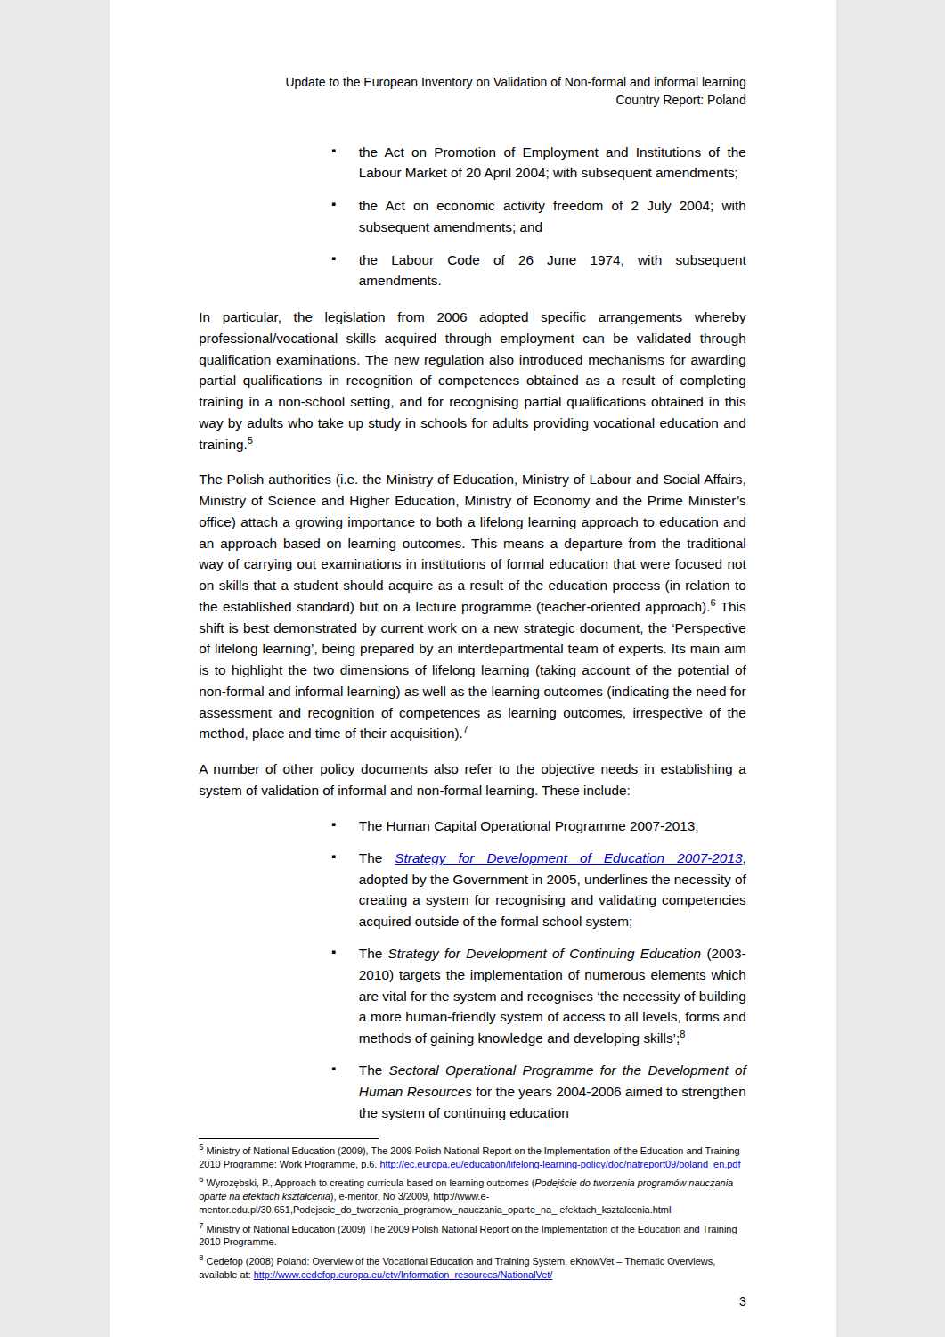Update to the European Inventory on Validation of Non-formal and informal learning
Country Report: Poland
the Act on Promotion of Employment and Institutions of the Labour Market of 20 April 2004; with subsequent amendments;
the Act on economic activity freedom of 2 July 2004; with subsequent amendments; and
the Labour Code of 26 June 1974, with subsequent amendments.
In particular, the legislation from 2006 adopted specific arrangements whereby professional/vocational skills acquired through employment can be validated through qualification examinations. The new regulation also introduced mechanisms for awarding partial qualifications in recognition of competences obtained as a result of completing training in a non-school setting, and for recognising partial qualifications obtained in this way by adults who take up study in schools for adults providing vocational education and training.5
The Polish authorities (i.e. the Ministry of Education, Ministry of Labour and Social Affairs, Ministry of Science and Higher Education, Ministry of Economy and the Prime Minister’s office) attach a growing importance to both a lifelong learning approach to education and an approach based on learning outcomes. This means a departure from the traditional way of carrying out examinations in institutions of formal education that were focused not on skills that a student should acquire as a result of the education process (in relation to the established standard) but on a lecture programme (teacher-oriented approach).6 This shift is best demonstrated by current work on a new strategic document, the ‘Perspective of lifelong learning’, being prepared by an interdepartmental team of experts. Its main aim is to highlight the two dimensions of lifelong learning (taking account of the potential of non-formal and informal learning) as well as the learning outcomes (indicating the need for assessment and recognition of competences as learning outcomes, irrespective of the method, place and time of their acquisition).7
A number of other policy documents also refer to the objective needs in establishing a system of validation of informal and non-formal learning. These include:
The Human Capital Operational Programme 2007-2013;
The Strategy for Development of Education 2007-2013, adopted by the Government in 2005, underlines the necessity of creating a system for recognising and validating competencies acquired outside of the formal school system;
The Strategy for Development of Continuing Education (2003-2010) targets the implementation of numerous elements which are vital for the system and recognises ‘the necessity of building a more human-friendly system of access to all levels, forms and methods of gaining knowledge and developing skills’;8
The Sectoral Operational Programme for the Development of Human Resources for the years 2004-2006 aimed to strengthen the system of continuing education
5 Ministry of National Education (2009), The 2009 Polish National Report on the Implementation of the Education and Training 2010 Programme: Work Programme, p.6. http://ec.europa.eu/education/lifelong-learning-policy/doc/natreport09/poland_en.pdf
6 Wyrozębski, P., Approach to creating curricula based on learning outcomes (Podejście do tworzenia programów nauczania oparte na efektach kształcenia), e-mentor, No 3/2009, http://www.e-mentor.edu.pl/30,651,Podejscie_do_tworzenia_programow_nauczania_oparte_na_ efektach_ksztalcenia.html
7 Ministry of National Education (2009) The 2009 Polish National Report on the Implementation of the Education and Training 2010 Programme.
8 Cedefop (2008) Poland: Overview of the Vocational Education and Training System, eKnowVet – Thematic Overviews, available at: http://www.cedefop.europa.eu/etv/Information_resources/NationalVet/
3